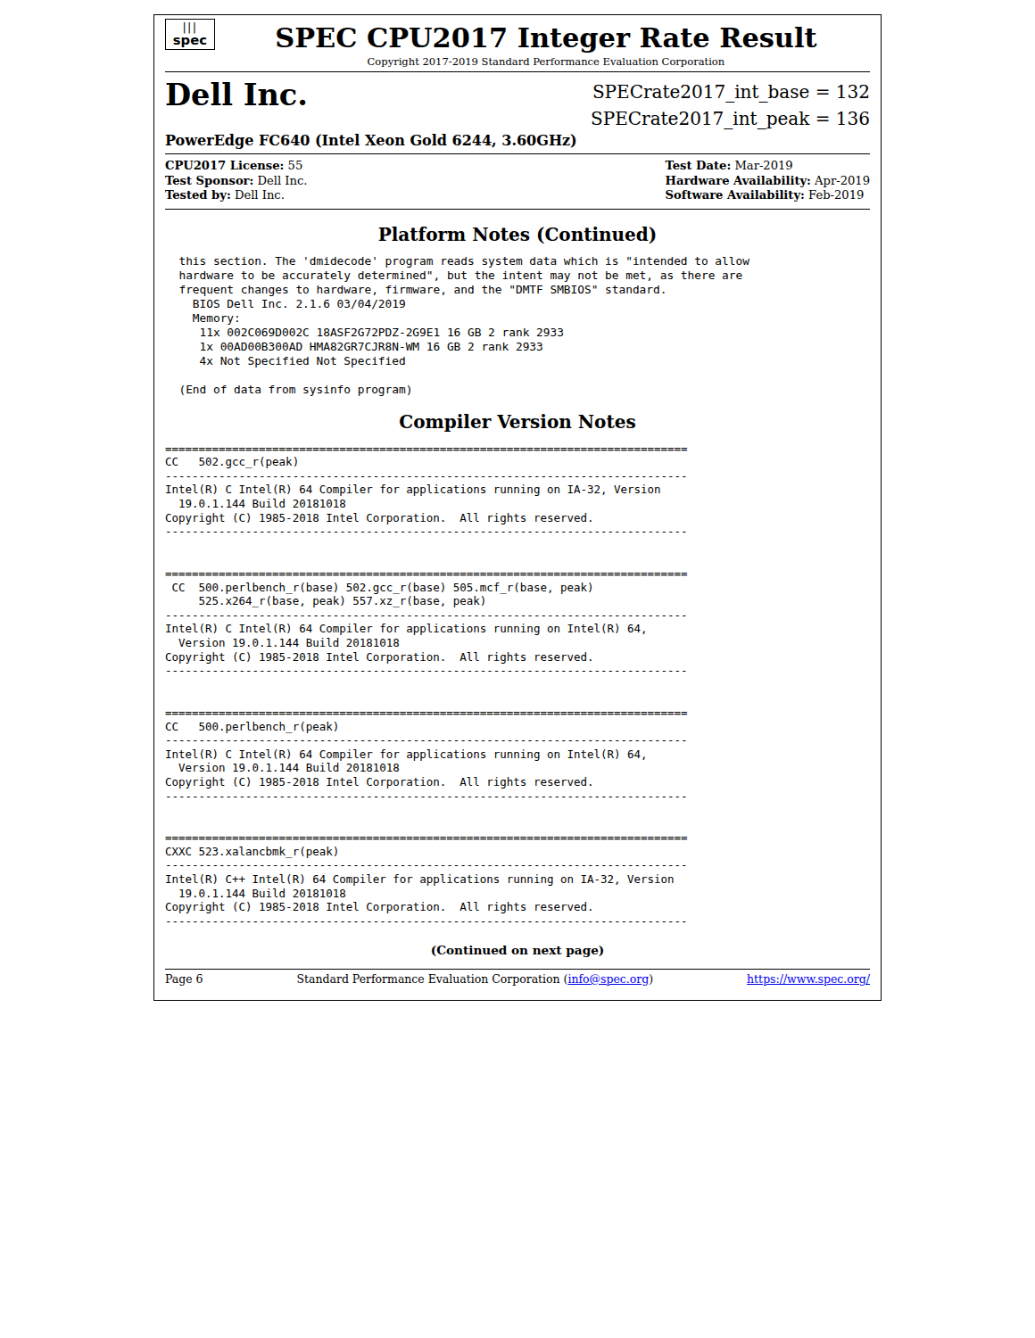|||
spec
SPEC CPU2017 Integer Rate Result
Copyright 2017-2019 Standard Performance Evaluation Corporation
Dell Inc.
SPECrate2017_int_base = 132
SPECrate2017_int_peak = 136
PowerEdge FC640 (Intel Xeon Gold 6244, 3.60GHz)
CPU2017 License: 55
Test Sponsor: Dell Inc.
Tested by: Dell Inc.
Test Date: Mar-2019
Hardware Availability: Apr-2019
Software Availability: Feb-2019
Platform Notes (Continued)
  this section. The 'dmidecode' program reads system data which is "intended to allow
  hardware to be accurately determined", but the intent may not be met, as there are
  frequent changes to hardware, firmware, and the "DMTF SMBIOS" standard.
    BIOS Dell Inc. 2.1.6 03/04/2019
    Memory:
     11x 002C069D002C 18ASF2G72PDZ-2G9E1 16 GB 2 rank 2933
     1x 00AD00B300AD HMA82GR7CJR8N-WM 16 GB 2 rank 2933
     4x Not Specified Not Specified

  (End of data from sysinfo program)
Compiler Version Notes
==============================================================================
CC   502.gcc_r(peak)
------------------------------------------------------------------------------
Intel(R) C Intel(R) 64 Compiler for applications running on IA-32, Version
  19.0.1.144 Build 20181018
Copyright (C) 1985-2018 Intel Corporation.  All rights reserved.
------------------------------------------------------------------------------


==============================================================================
 CC  500.perlbench_r(base) 502.gcc_r(base) 505.mcf_r(base, peak)
     525.x264_r(base, peak) 557.xz_r(base, peak)
------------------------------------------------------------------------------
Intel(R) C Intel(R) 64 Compiler for applications running on Intel(R) 64,
  Version 19.0.1.144 Build 20181018
Copyright (C) 1985-2018 Intel Corporation.  All rights reserved.
------------------------------------------------------------------------------


==============================================================================
CC   500.perlbench_r(peak)
------------------------------------------------------------------------------
Intel(R) C Intel(R) 64 Compiler for applications running on Intel(R) 64,
  Version 19.0.1.144 Build 20181018
Copyright (C) 1985-2018 Intel Corporation.  All rights reserved.
------------------------------------------------------------------------------


==============================================================================
CXXC 523.xalancbmk_r(peak)
------------------------------------------------------------------------------
Intel(R) C++ Intel(R) 64 Compiler for applications running on IA-32, Version
  19.0.1.144 Build 20181018
Copyright (C) 1985-2018 Intel Corporation.  All rights reserved.
------------------------------------------------------------------------------
(Continued on next page)
Page 6
Standard Performance Evaluation Corporation (info@spec.org)
https://www.spec.org/